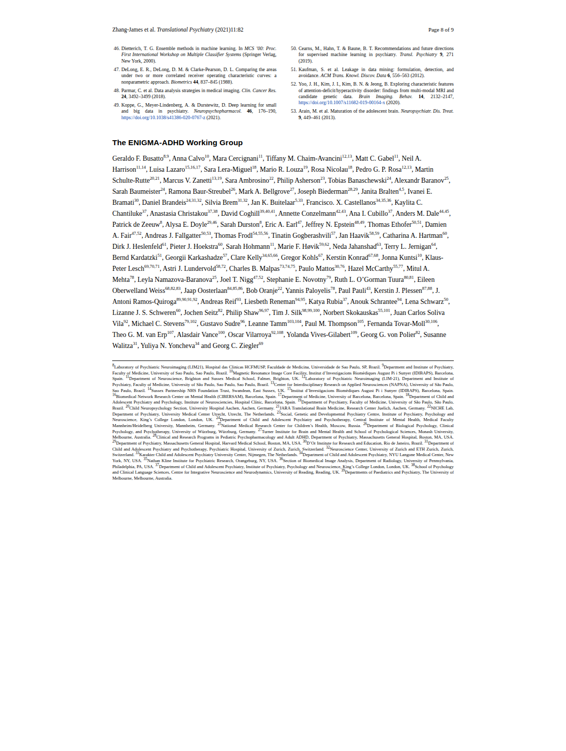Zhang-James et al. Translational Psychiatry (2021)11:82
Page 8 of 9
46. Dietterich, T. G. Ensemble methods in machine learning. In MCS ’00: Proc. First International Workshop on Multiple Classifier Systems (Springer Verlag, New York, 2000).
47. DeLong, E. R., DeLong, D. M. & Clarke-Pearson, D. L. Comparing the areas under two or more correlated receiver operating characteristic curves: a nonparametric approach. Biometrics 44, 837–845 (1988).
48. Parmar, C. et al. Data analysis strategies in medical imaging. Clin. Cancer Res. 24, 3492–3499 (2018).
49. Koppe, G., Meyer-Lindenberg, A. & Durstewitz, D. Deep learning for small and big data in psychiatry. Neuropsychopharmacol. 46, 176–190, https://doi.org/10.1038/s41386-020-0767-z (2021).
50. Cearns, M., Hahn, T. & Baune, B. T. Recommendations and future directions for supervised machine learning in psychiatry. Transl. Psychiatry 9, 271 (2019).
51. Kaufman, S. et al. Leakage in data mining: formulation, detection, and avoidance. ACM Trans. Knowl. Discov. Data 6, 556–563 (2012).
52. Yoo, J. H., Kim, J. I., Kim, B. N. & Jeong, B. Exploring characteristic features of attention-deficit/hyperactivity disorder: findings from multi-modal MRI and candidate genetic data. Brain Imaging. Behav. 14, 2132–2147, https://doi.org/10.1007/s11682-019-00164-x (2020).
53. Arain, M. et al. Maturation of the adolescent brain. Neuropsychiatr. Dis. Treat. 9, 449–461 (2013).
The ENIGMA-ADHD Working Group
Geraldo F. Busatto8,9, Anna Calvo10, Mara Cercignani11, Tiffany M. Chaim-Avancini12,13, Matt C. Gabel11, Neil A. Harrison11,14, Luisa Lazaro15,16,17, Sara Lera-Miguel18, Mario R. Louza19, Rosa Nicolau18, Pedro G. P. Rosa12,13, Martin Schulte-Rutte20,21, Marcus V. Zanetti13,19, Sara Ambrosino22, Philip Asherson23, Tobias Banaschewski24, Alexandr Baranov25, Sarah Baumeister24, Ramona Baur-Streubel26, Mark A. Bellgrove27, Joseph Biederman28,29, Janita Bralten4,5, Ivanei E. Bramati30, Daniel Brandeis24,31,32, Silvia Brem31,32, Jan K. Buitelaar5,33, Francisco. X. Castellanos34,35,36, Kaylita C. Chantiluke37, Anastasia Christakou37,38, David Coghill39,40,41, Annette Conzelmann42,43, Ana I. Cubillo37, Anders M. Dale44,45, Patrick de Zeeuw8, Alysa E. Doyle29,46, Sarah Durston8, Eric A. Earl47, Jeffrey N. Epstein48,49, Thomas Ethofer50,51, Damien A. Fair47,52, Andreas J. Fallgatter50,53, Thomas Frodl54,55,56, Tinatin Gogberashvili57, Jan Haavik58,59, Catharina A. Hartman60, Dirk J. Heslenfeld61, Pieter J. Hoekstra60, Sarah Hohmann11, Marie F. Høvik59,62, Neda Jahanshad63, Terry L. Jernigan64, Bernd Kardatzki51, Georgii Karkashadze57, Clare Kelly34,65,66, Gregor Kohls67, Kerstin Konrad67,68, Jonna Kuntsi10, Klaus-Peter Lesch69,70,71, Astri J. Lundervold58,72, Charles B. Malpas73,74,75, Paulo Mattos30,76, Hazel McCarthy55,77, Mitul A. Mehta78, Leyla Namazova-Baranova25, Joel T. Nigg47,52, Stephanie E. Novotny79, Ruth L. O’Gorman Tuura80,81, Eileen Oberwelland Weiss68,82,83, Jaap Oosterlaan84,85,86, Bob Oranje22, Yannis Paloyelis78, Paul Pauli43, Kerstin J. Plessen87,88, J. Antoni Ramos-Quiroga89,90,91,92, Andreas Reif93, Liesbeth Reneman94,95, Katya Rubia37, Anouk Schrantee94, Lena Schwarz50, Lizanne J. S. Schweren60, Jochen Seitz82, Philip Shaw96,97, Tim J. Silk98,99,100, Norbert Skokauskas55,101, Juan Carlos Soliva Vila92, Michael C. Stevens79,102, Gustavo Sudre96, Leanne Tamm103,104, Paul M. Thompson105, Fernanda Tovar-Moll30,106, Theo G. M. van Erp107, Alasdair Vance100, Oscar Vilarroya92,108, Yolanda Vives-Gilabert109, Georg G. von Polier82, Susanne Walitza31, Yuliya N. Yoncheva34 and Georg C. Ziegler69
8Laboratory of Psychiatric Neuroimaging (LIM21), Hospital das Clinicas HCFMUSP, Faculdade de Medicina, Universidade de Sao Paulo, SP, Brazil. 9Department and Institute of Psychiatry, Faculty of Medicine, University of Sao Paulo, Sao Paulo, Brazil. 10Magnetic Resonance Image Core Facility, Institut d’Investigacions Biomèdiques August Pi i Sunyer (IDIBAPS), Barcelona, Spain. 11Department of Neuroscience, Brighton and Sussex Medical School, Falmer, Brighton, UK. 12Laboratory of Psychiatric Neuroimaging (LIM-21), Department and Institute of Psychiatry, Faculty of Medicine, University of São Paulo, Sao Paulo, Sao Paulo, Brazil. 13Center for Interdisciplinary Research on Applied Neurosciences (NAPNA), University of São Paulo, Sao Paulo, Brazil. 14Sussex Partnership NHS Foundation Trust, Swandean, East Sussex, UK. 15Institut d’Investigacions Biomèdiques August Pi i Sunyer (IDIBAPS), Barcelona, Spain. 16Biomedical Network Research Center on Mental Health (CIBERSAM), Barcelona, Spain. 17Department of Medicine, University of Barcelona, Barcelona, Spain. 18Department of Child and Adolescent Psychiatry and Psychology, Institute of Neurosciencies, Hospital Clínic, Barcelona, Spain. 19Department of Psychiatry, Faculty of Medicine, University of São Paulo, São Paulo, Brazil. 20Child Neuropsychology Section, University Hospital Aachen, Aachen, Germany. 21JARA Translational Brain Medicine, Research Center Juelich, Aachen, Germany. 22NICHE Lab, Department of Psychiatry, University Medical Center Utrecht, Utrecht, The Netherlands. 23Social, Genetic and Developmental Psychiatry Centre, Institute of Psychiatry, Psychology and Neuroscience, King’s College London, London, UK. 24Department of Child and Adolescent Psychiatry and Psychotherapy, Central Institute of Mental Health, Medical Faculty Mannheim/Heidelberg University, Mannheim, Germany. 25National Medical Research Center for Children’s Health, Moscow, Russia. 26Department of Biological Psychology, Clinical Psychology, and Psychotherapy, University of Würzburg, Würzburg, Germany. 27Turner Institute for Brain and Mental Health and School of Psychological Sciences, Monash University, Melbourne, Australia. 28Clinical and Research Programs in Pediatric Psychopharmacology and Adult ADHD, Department of Psychiatry, Massachusetts General Hospital, Boston, MA, USA. 29Department of Psychiatry, Massachusetts General Hospital, Harvard Medical School, Boston, MA, USA. 30D’Or Institute for Research and Education, Rio de Janeiro, Brazil. 31Department of Child and Adolescent Psychiatry and Psychotherapy, Psychiatric Hospital, University of Zurich, Zurich, Switzerland. 32Neuroscience Center, University of Zurich and ETH Zurich, Zurich, Switzerland. 33Karakter Child and Adolescent Psychiatry University Center, Nijmegen, The Netherlands. 34Department of Child and Adolescent Psychiatry, NYU Langone Medical Center, New York, NY, USA. 35Nathan Kline Institute for Psychiatric Research, Orangeburg, NY, USA. 36Section of Biomedical Image Analysis, Department of Radiology, University of Pennsylvania, Philadelphia, PA, USA. 37Department of Child and Adolescent Psychiatry, Institute of Psychiatry, Psychology and Neuroscience, King’s College London, London, UK. 38School of Psychology and Clinical Language Sciences, Centre for Integrative Neuroscience and Neurodynamics, University of Reading, Reading, UK. 39Departments of Paediatrics and Psychiatry, The University of Melbourne, Melbourne, Australia.